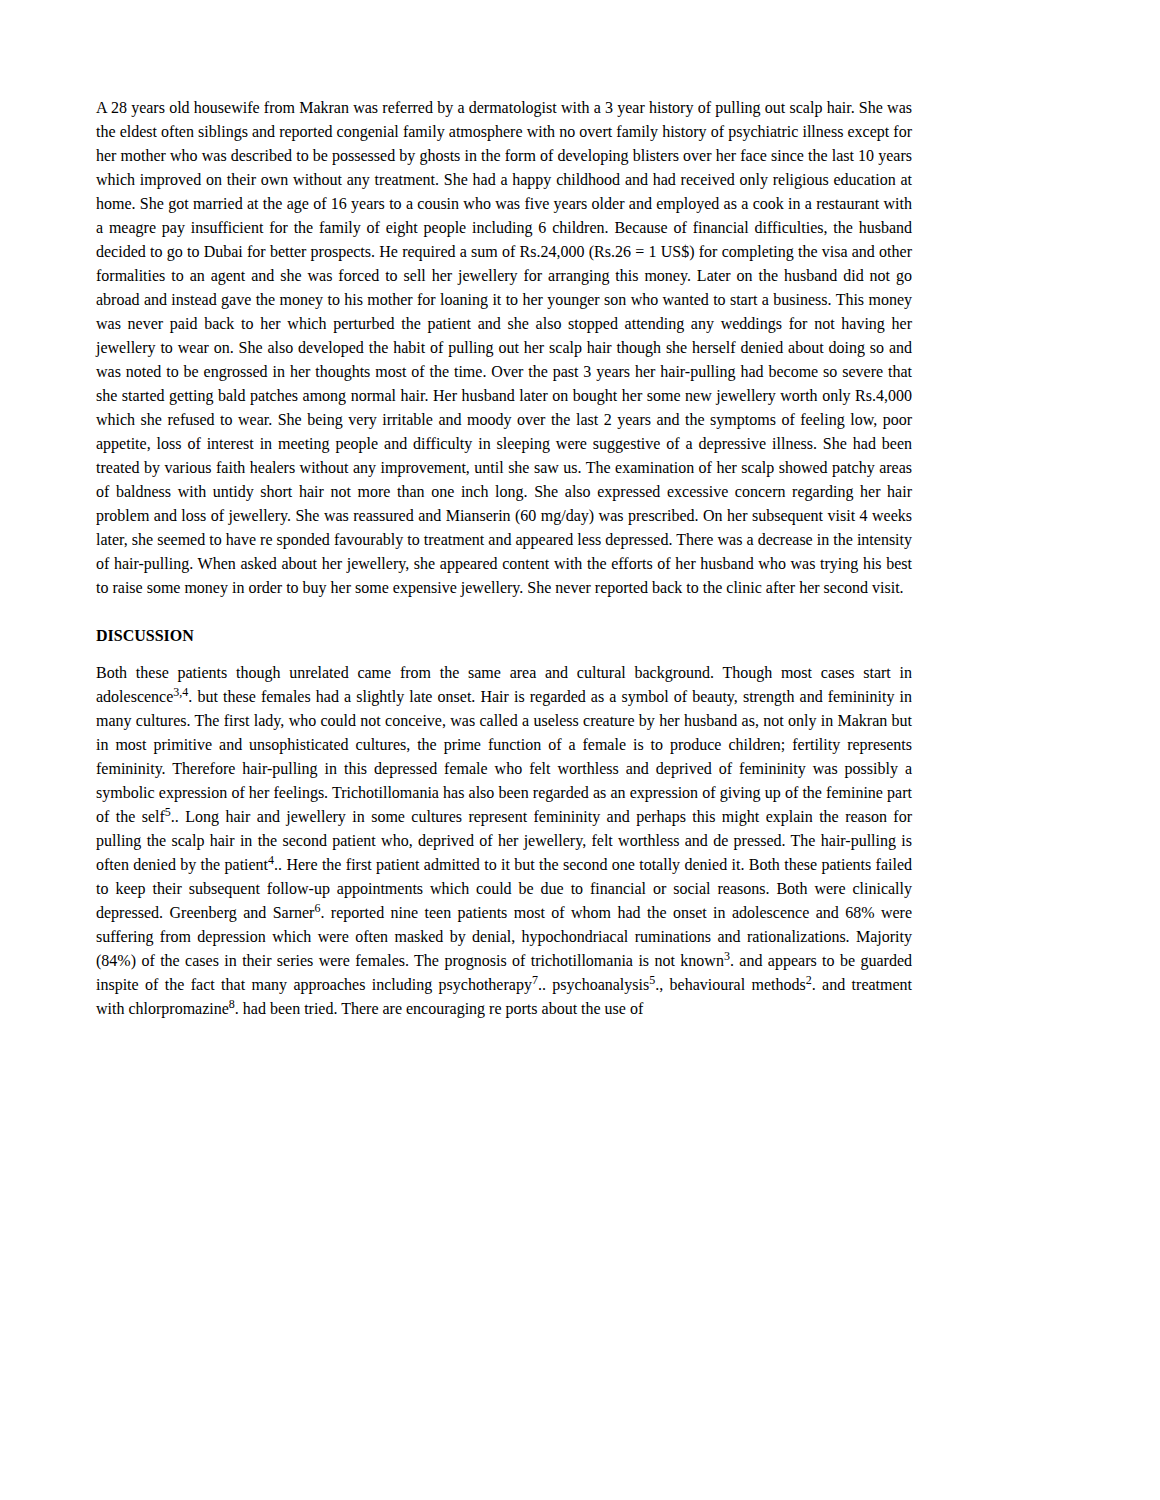A 28 years old housewife from Makran was referred by a dermatologist with a 3 year history of pulling out scalp hair. She was the eldest often siblings and reported congenial family atmosphere with no overt family history of psychiatric illness except for her mother who was described to be possessed by ghosts in the form of developing blisters over her face since the last 10 years which improved on their own without any treatment. She had a happy childhood and had received only religious education at home. She got married at the age of 16 years to a cousin who was five years older and employed as a cook in a restaurant with a meagre pay insufficient for the family of eight people including 6 children. Because of financial difficulties, the husband decided to go to Dubai for better prospects. He required a sum of Rs.24,000 (Rs.26 = 1 US$) for completing the visa and other formalities to an agent and she was forced to sell her jewellery for arranging this money. Later on the husband did not go abroad and instead gave the money to his mother for loaning it to her younger son who wanted to start a business. This money was never paid back to her which perturbed the patient and she also stopped attending any weddings for not having her jewellery to wear on. She also developed the habit of pulling out her scalp hair though she herself denied about doing so and was noted to be engrossed in her thoughts most of the time. Over the past 3 years her hair-pulling had become so severe that she started getting bald patches among normal hair. Her husband later on bought her some new jewellery worth only Rs.4,000 which she refused to wear. She being very irritable and moody over the last 2 years and the symptoms of feeling low, poor appetite, loss of interest in meeting people and difficulty in sleeping were suggestive of a depressive illness. She had been treated by various faith healers without any improvement, until she saw us. The examination of her scalp showed patchy areas of baldness with untidy short hair not more than one inch long. She also expressed excessive concern regarding her hair problem and loss of jewellery. She was reassured and Mianserin (60 mg/day) was prescribed. On her subsequent visit 4 weeks later, she seemed to have re sponded favourably to treatment and appeared less depressed. There was a decrease in the intensity of hair-pulling. When asked about her jewellery, she appeared content with the efforts of her husband who was trying his best to raise some money in order to buy her some expensive jewellery. She never reported back to the clinic after her second visit.
DISCUSSION
Both these patients though unrelated came from the same area and cultural background. Though most cases start in adolescence3,4. but these females had a slightly late onset. Hair is regarded as a symbol of beauty, strength and femininity in many cultures. The first lady, who could not conceive, was called a useless creature by her husband as, not only in Makran but in most primitive and unsophisticated cultures, the prime function of a female is to produce children; fertility represents femininity. Therefore hair-pulling in this depressed female who felt worthless and deprived of femininity was possibly a symbolic expression of her feelings. Trichotillomania has also been regarded as an expression of giving up of the feminine part of the self5.. Long hair and jewellery in some cultures represent femininity and perhaps this might explain the reason for pulling the scalp hair in the second patient who, deprived of her jewellery, felt worthless and de pressed. The hair-pulling is often denied by the patient4.. Here the first patient admitted to it but the second one totally denied it. Both these patients failed to keep their subsequent follow-up appointments which could be due to financial or social reasons. Both were clinically depressed. Greenberg and Sarner6. reported nine teen patients most of whom had the onset in adolescence and 68% were suffering from depression which were often masked by denial, hypochondriacal ruminations and rationalizations. Majority (84%) of the cases in their series were females. The prognosis of trichotillomania is not known3. and appears to be guarded inspite of the fact that many approaches including psychotherapy7.. psychoanalysis5., behavioural methods2. and treatment with chlorpromazine8. had been tried. There are encouraging re ports about the use of